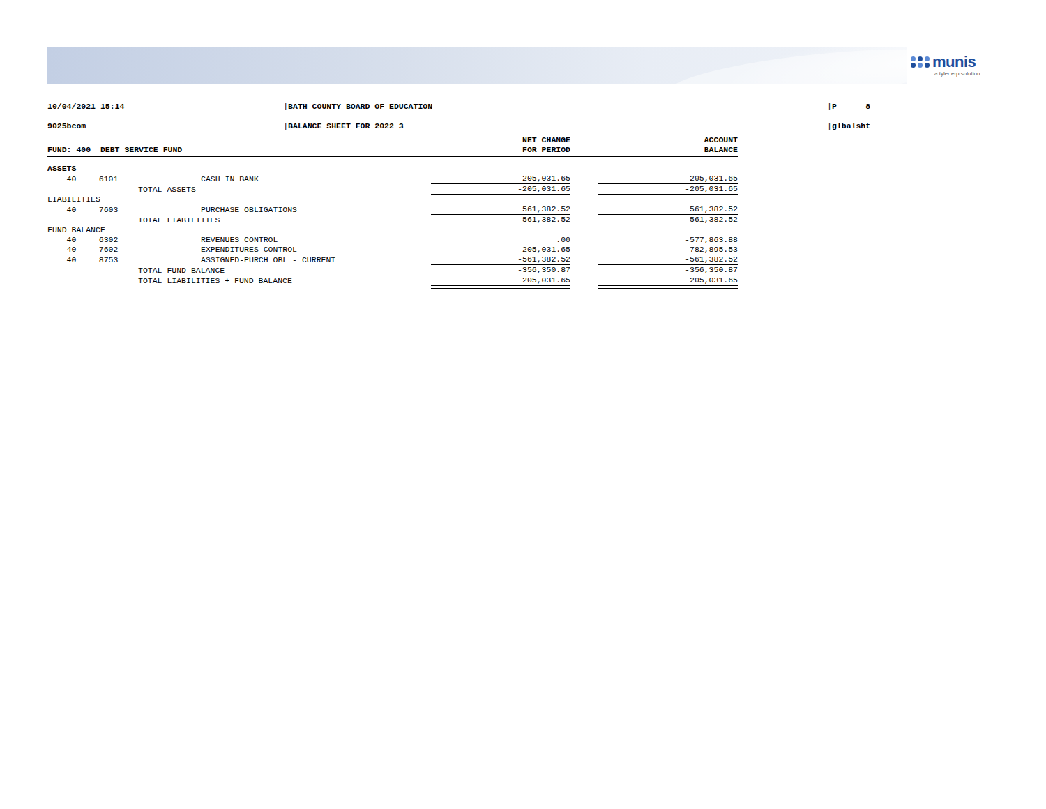munis
a tyler erp solution
10/04/2021 15:14 |BATH COUNTY BOARD OF EDUCATION |P 8 9025bcom |BALANCE SHEET FOR 2022 3 |glbalsht
| | | | | NET CHANGE | | ACCOUNT |
| FUND: 400 DEBT SERVICE FUND | FOR PERIOD | | BALANCE |
| ASSETS | | | |
| 40 | 6101 | | CASH IN BANK | -205,031.65 | | -205,031.65 |
| | TOTAL ASSETS | -205,031.65 | | -205,031.65 |
| LIABILITIES | | | |
| 40 | 7603 | | PURCHASE OBLIGATIONS | 561,382.52 | | 561,382.52 |
| | TOTAL LIABILITIES | 561,382.52 | | 561,382.52 |
| FUND BALANCE | | | |
| 40 | 6302 | | REVENUES CONTROL | .00 | | -577,863.88 |
| 40 | 7602 | | EXPENDITURES CONTROL | 205,031.65 | | 782,895.53 |
| 40 | 8753 | | ASSIGNED-PURCH OBL - CURRENT | -561,382.52 | | -561,382.52 |
| | TOTAL FUND BALANCE | -356,350.87 | | -356,350.87 |
| | TOTAL LIABILITIES + FUND BALANCE | 205,031.65 | | 205,031.65 |